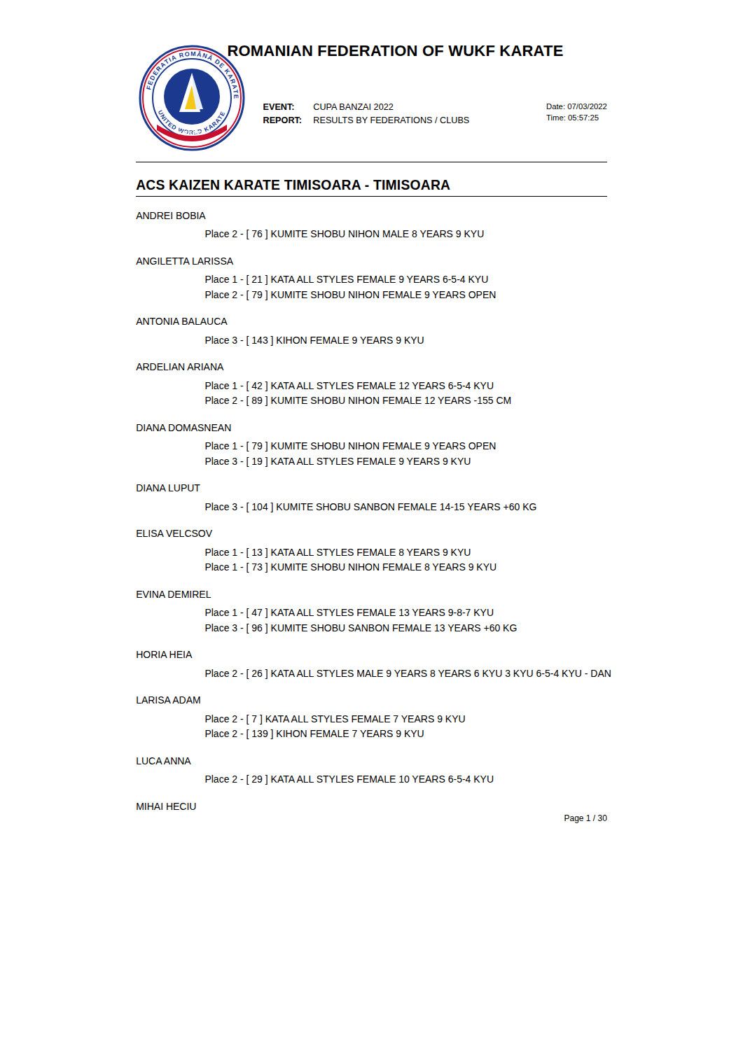FEDERATIA ROMÂNĂ DE KARATE UNITED WORLD KARATE KARATE
ROMANIAN FEDERATION OF WUKF KARATE
EVENT: CUPA BANZAI 2022
REPORT: RESULTS BY FEDERATIONS / CLUBS
Date: 07/03/2022
Time: 05:57:25
ACS KAIZEN KARATE TIMISOARA - TIMISOARA
ANDREI BOBIA
Place 2 - [ 76 ] KUMITE SHOBU NIHON MALE 8 YEARS 9 KYU
ANGILETTA LARISSA
Place 1 - [ 21 ] KATA ALL STYLES FEMALE 9 YEARS 6-5-4 KYU
Place 2 - [ 79 ] KUMITE SHOBU NIHON FEMALE 9 YEARS OPEN
ANTONIA BALAUCA
Place 3 - [ 143 ] KIHON FEMALE 9 YEARS 9 KYU
ARDELIAN ARIANA
Place 1 - [ 42 ] KATA ALL STYLES FEMALE 12 YEARS 6-5-4 KYU
Place 2 - [ 89 ] KUMITE SHOBU NIHON FEMALE 12 YEARS -155 CM
DIANA DOMASNEAN
Place 1 - [ 79 ] KUMITE SHOBU NIHON FEMALE 9 YEARS OPEN
Place 3 - [ 19 ] KATA ALL STYLES FEMALE 9 YEARS 9 KYU
DIANA LUPUT
Place 3 - [ 104 ] KUMITE SHOBU SANBON FEMALE 14-15 YEARS +60 KG
ELISA VELCSOV
Place 1 - [ 13 ] KATA ALL STYLES FEMALE 8 YEARS 9 KYU
Place 1 - [ 73 ] KUMITE SHOBU NIHON FEMALE 8 YEARS 9 KYU
EVINA DEMIREL
Place 1 - [ 47 ] KATA ALL STYLES FEMALE 13 YEARS 9-8-7 KYU
Place 3 - [ 96 ] KUMITE SHOBU SANBON FEMALE 13 YEARS +60 KG
HORIA HEIA
Place 2 - [ 26 ] KATA ALL STYLES MALE 9 YEARS 8 YEARS 6 KYU 3 KYU 6-5-4 KYU - DAN
LARISA ADAM
Place 2 - [ 7 ] KATA ALL STYLES FEMALE 7 YEARS 9 KYU
Place 2 - [ 139 ] KIHON FEMALE 7 YEARS 9 KYU
LUCA ANNA
Place 2 - [ 29 ] KATA ALL STYLES FEMALE 10 YEARS 6-5-4 KYU
MIHAI HECIU
Page 1 / 30